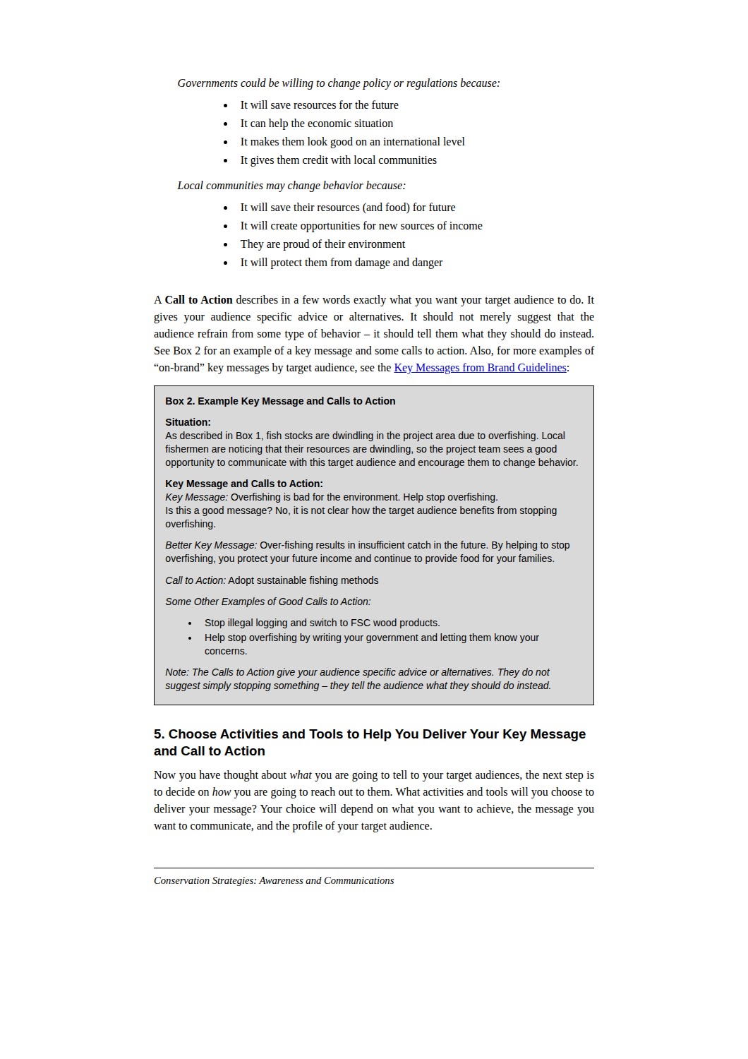Governments could be willing to change policy or regulations because:
It will save resources for the future
It can help the economic situation
It makes them look good on an international level
It gives them credit with local communities
Local communities may change behavior because:
It will save their resources (and food) for future
It will create opportunities for new sources of income
They are proud of their environment
It will protect them from damage and danger
A Call to Action describes in a few words exactly what you want your target audience to do. It gives your audience specific advice or alternatives. It should not merely suggest that the audience refrain from some type of behavior – it should tell them what they should do instead. See Box 2 for an example of a key message and some calls to action. Also, for more examples of “on-brand” key messages by target audience, see the Key Messages from Brand Guidelines:
Box 2. Example Key Message and Calls to Action
Situation:
As described in Box 1, fish stocks are dwindling in the project area due to overfishing. Local fishermen are noticing that their resources are dwindling, so the project team sees a good opportunity to communicate with this target audience and encourage them to change behavior.
Key Message and Calls to Action:
Key Message: Overfishing is bad for the environment. Help stop overfishing.
Is this a good message? No, it is not clear how the target audience benefits from stopping overfishing.
Better Key Message: Over-fishing results in insufficient catch in the future. By helping to stop overfishing, you protect your future income and continue to provide food for your families.
Call to Action: Adopt sustainable fishing methods
Some Other Examples of Good Calls to Action:
Stop illegal logging and switch to FSC wood products.
Help stop overfishing by writing your government and letting them know your concerns.
Note: The Calls to Action give your audience specific advice or alternatives. They do not suggest simply stopping something – they tell the audience what they should do instead.
5. Choose Activities and Tools to Help You Deliver Your Key Message and Call to Action
Now you have thought about what you are going to tell to your target audiences, the next step is to decide on how you are going to reach out to them. What activities and tools will you choose to deliver your message? Your choice will depend on what you want to achieve, the message you want to communicate, and the profile of your target audience.
Conservation Strategies: Awareness and Communications